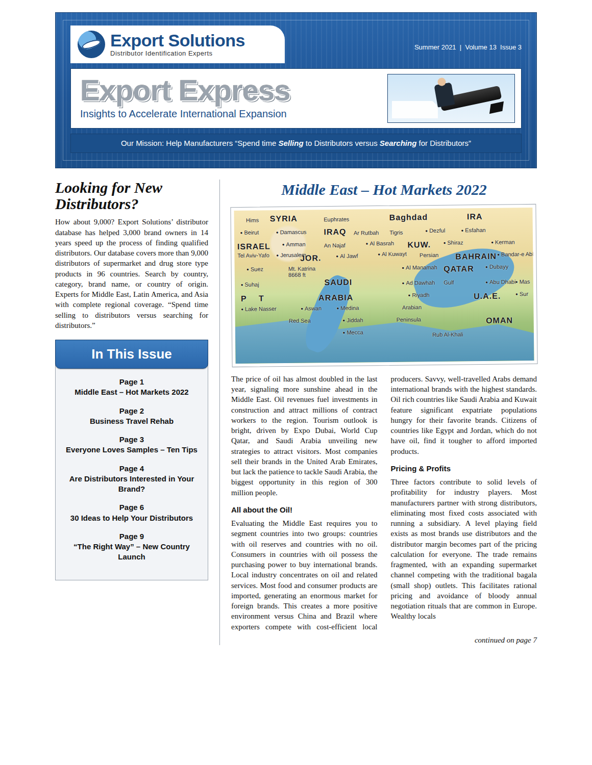Export Solutions
Distributor Identification Experts
Summer 2021 | Volume 13 Issue 3
Export Express
Insights to Accelerate International Expansion
Our Mission: Help Manufacturers “Spend time Selling to Distributors versus Searching for Distributors”
Looking for New Distributors?
How about 9,000? Export Solutions’ distributor database has helped 3,000 brand owners in 14 years speed up the process of finding qualified distributors. Our database covers more than 9,000 distributors of supermarket and drug store type products in 96 countries. Search by country, category, brand name, or country of origin. Experts for Middle East, Latin America, and Asia with complete regional coverage. “Spend time selling to distributors versus searching for distributors.”
In This Issue
Page 1 Middle East – Hot Markets 2022
Page 2 Business Travel Rehab
Page 3 Everyone Loves Samples – Ten Tips
Page 4 Are Distributors Interested in Your Brand?
Page 630 Ideas to Help Your Distributors
Page 9“The Right Way” – New Country Launch
Middle East – Hot Markets 2022
Hims SYRIA Euphrates Baghdad IRA Beirut Damascus IRAQ Ar Rutbah Tigris Dezful Esfahan ISRAEL Amman An Najaf Al Basrah KUW. Shiraz Kerman Tel Aviv-Yafo Jerusalem JOR. Al Jawf Al Kuwayt Persian BAHRAIN Bandar-e Abbas Suez Mt. Katrina 8668 ft Al Manamah QATAR Dubayy Suhaj SAUDI Ad Dawhah Gulf Abu Dhabi Mas P T ARABIA Riyadh U.A.E. Sur Lake Nasser Aswan Medina Arabian Red Sea Jiddah Peninsula OMAN Mecca Rub Al-Khali
The price of oil has almost doubled in the last year, signaling more sunshine ahead in the Middle East. Oil revenues fuel investments in construction and attract millions of contract workers to the region. Tourism outlook is bright, driven by Expo Dubai, World Cup Qatar, and Saudi Arabia unveiling new strategies to attract visitors. Most companies sell their brands in the United Arab Emirates, but lack the patience to tackle Saudi Arabia, the biggest opportunity in this region of 300 million people.
All about the Oil!
Evaluating the Middle East requires you to segment countries into two groups: countries with oil reserves and countries with no oil. Consumers in countries with oil possess the purchasing power to buy international brands. Local industry concentrates on oil and related services. Most food and consumer products are imported, generating an enormous market for foreign brands. This creates a more positive environment versus China and Brazil where exporters compete with cost-efficient local producers. Savvy, well-travelled Arabs demand international brands with the highest standards. Oil rich countries like Saudi Arabia and Kuwait feature significant expatriate populations hungry for their favorite brands. Citizens of countries like Egypt and Jordan, which do not have oil, find it tougher to afford imported products.
Pricing & Profits
Three factors contribute to solid levels of profitability for industry players. Most manufacturers partner with strong distributors, eliminating most fixed costs associated with running a subsidiary. A level playing field exists as most brands use distributors and the distributor margin becomes part of the pricing calculation for everyone. The trade remains fragmented, with an expanding supermarket channel competing with the traditional bagala (small shop) outlets. This facilitates rational pricing and avoidance of bloody annual negotiation rituals that are common in Europe. Wealthy locals
continued on page 7